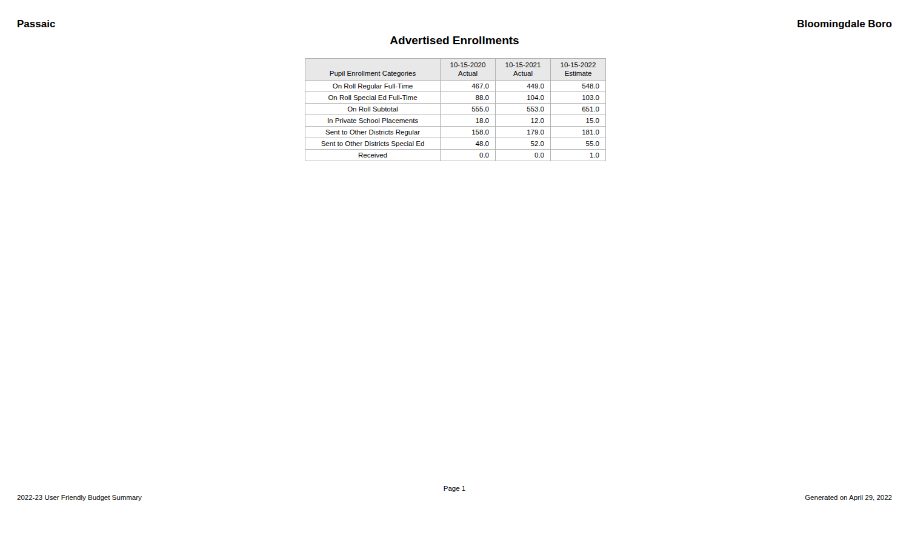Passaic
Bloomingdale Boro
Advertised Enrollments
| Pupil Enrollment Categories | 10-15-2020 Actual | 10-15-2021 Actual | 10-15-2022 Estimate |
| --- | --- | --- | --- |
| On Roll Regular Full-Time | 467.0 | 449.0 | 548.0 |
| On Roll Special Ed Full-Time | 88.0 | 104.0 | 103.0 |
| On Roll Subtotal | 555.0 | 553.0 | 651.0 |
| In Private School Placements | 18.0 | 12.0 | 15.0 |
| Sent to Other Districts Regular | 158.0 | 179.0 | 181.0 |
| Sent to Other Districts Special Ed | 48.0 | 52.0 | 55.0 |
| Received | 0.0 | 0.0 | 1.0 |
Page 1
2022-23 User Friendly Budget Summary
Generated on April 29, 2022